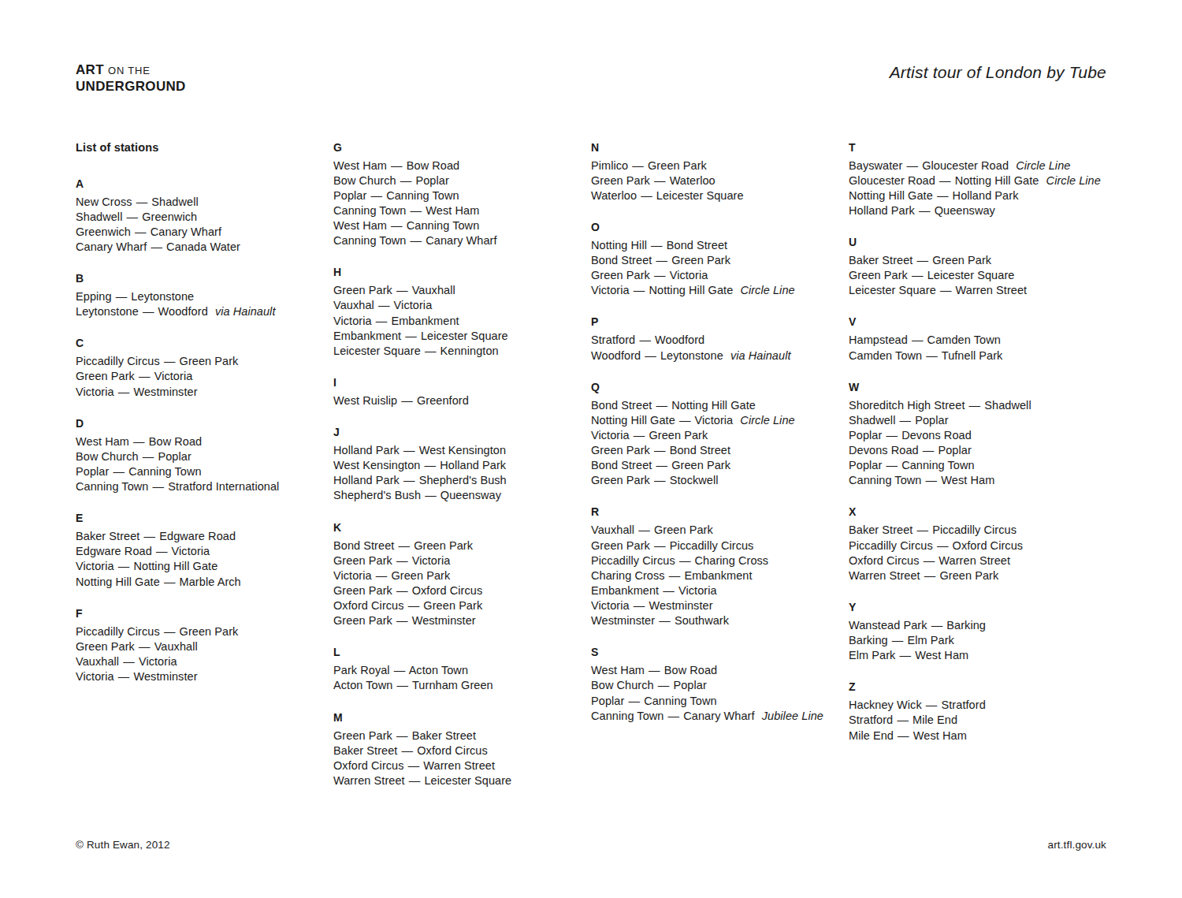ART ON THE UNDERGROUND
Artist tour of London by Tube
List of stations
A
New Cross — Shadwell
Shadwell — Greenwich
Greenwich — Canary Wharf
Canary Wharf — Canada Water
B
Epping — Leytonstone
Leytonstone — Woodford via Hainault
C
Piccadilly Circus — Green Park
Green Park — Victoria
Victoria — Westminster
D
West Ham — Bow Road
Bow Church — Poplar
Poplar — Canning Town
Canning Town — Stratford International
E
Baker Street — Edgware Road
Edgware Road — Victoria
Victoria — Notting Hill Gate
Notting Hill Gate — Marble Arch
F
Piccadilly Circus — Green Park
Green Park — Vauxhall
Vauxhall — Victoria
Victoria — Westminster
G
West Ham — Bow Road
Bow Church — Poplar
Poplar — Canning Town
Canning Town — West Ham
West Ham — Canning Town
Canning Town — Canary Wharf
H
Green Park — Vauxhall
Vauxhal — Victoria
Victoria — Embankment
Embankment — Leicester Square
Leicester Square — Kennington
I
West Ruislip — Greenford
J
Holland Park — West Kensington
West Kensington — Holland Park
Holland Park — Shepherd's Bush
Shepherd's Bush — Queensway
K
Bond Street — Green Park
Green Park — Victoria
Victoria — Green Park
Green Park — Oxford Circus
Oxford Circus — Green Park
Green Park — Westminster
L
Park Royal — Acton Town
Acton Town — Turnham Green
M
Green Park — Baker Street
Baker Street — Oxford Circus
Oxford Circus — Warren Street
Warren Street — Leicester Square
N
Pimlico — Green Park
Green Park — Waterloo
Waterloo — Leicester Square
O
Notting Hill — Bond Street
Bond Street — Green Park
Green Park — Victoria
Victoria — Notting Hill Gate Circle Line
P
Stratford — Woodford
Woodford — Leytonstone via Hainault
Q
Bond Street — Notting Hill Gate
Notting Hill Gate — Victoria Circle Line
Victoria — Green Park
Green Park — Bond Street
Bond Street — Green Park
Green Park — Stockwell
R
Vauxhall — Green Park
Green Park — Piccadilly Circus
Piccadilly Circus — Charing Cross
Charing Cross — Embankment
Embankment — Victoria
Victoria — Westminster
Westminster — Southwark
S
West Ham — Bow Road
Bow Church — Poplar
Poplar — Canning Town
Canning Town — Canary Wharf Jubilee Line
T
Bayswater — Gloucester Road Circle Line
Gloucester Road — Notting Hill Gate Circle Line
Notting Hill Gate — Holland Park
Holland Park — Queensway
U
Baker Street — Green Park
Green Park — Leicester Square
Leicester Square — Warren Street
V
Hampstead — Camden Town
Camden Town — Tufnell Park
W
Shoreditch High Street — Shadwell
Shadwell — Poplar
Poplar — Devons Road
Devons Road — Poplar
Poplar — Canning Town
Canning Town — West Ham
X
Baker Street — Piccadilly Circus
Piccadilly Circus — Oxford Circus
Oxford Circus — Warren Street
Warren Street — Green Park
Y
Wanstead Park — Barking
Barking — Elm Park
Elm Park — West Ham
Z
Hackney Wick — Stratford
Stratford — Mile End
Mile End — West Ham
© Ruth Ewan, 2012
art.tfl.gov.uk